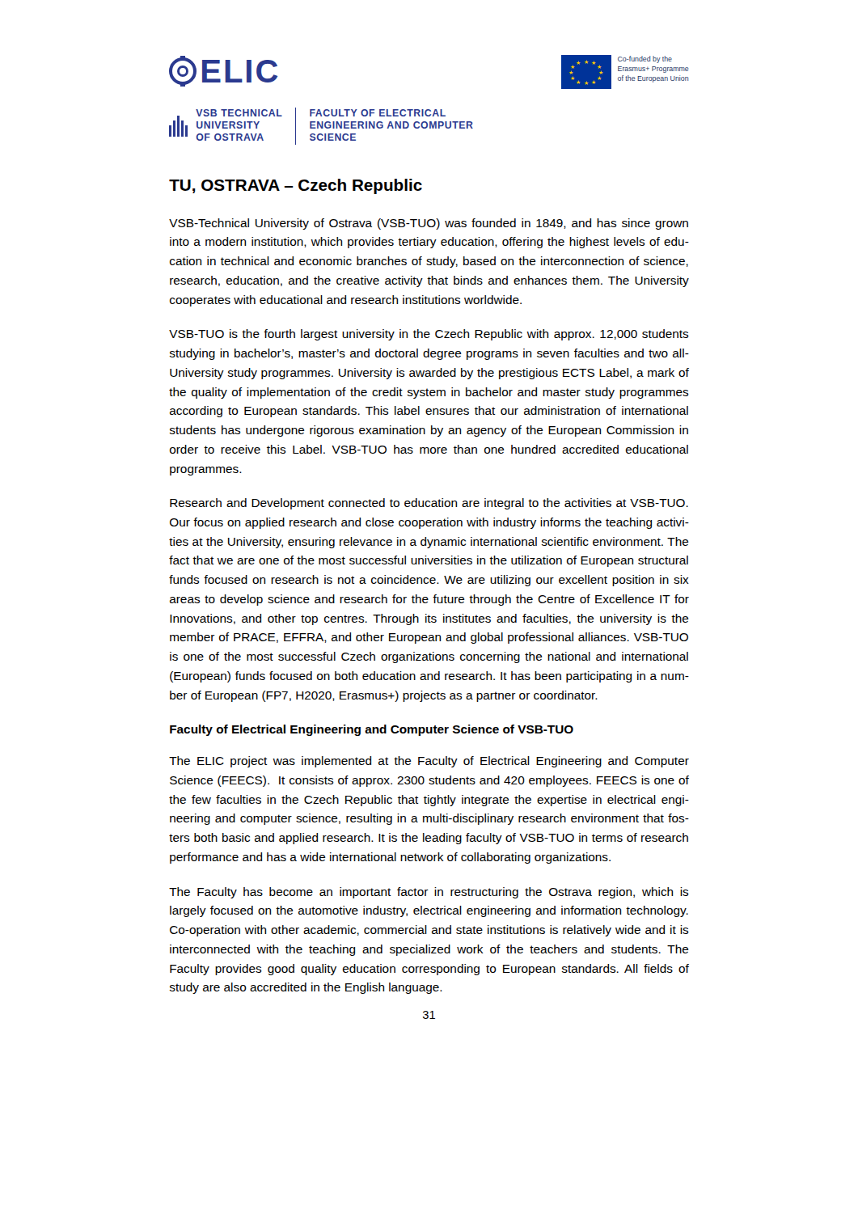ELIC
★ ★ ★ ★ ★ ★ ★ ★ ★ ★ ★ ★
Co-funded by the
Erasmus+ Programme
of the European Union
VSB Technical
University
of Ostrava
Faculty of Electrical
Engineering and Computer
Science
TU, OSTRAVA – Czech Republic
VSB-Technical University of Ostrava (VSB-TUO) was founded in 1849, and has since grown into a modern institution, which provides tertiary education, offering the highest levels of education in technical and economic branches of study, based on the interconnection of science, research, education, and the creative activity that binds and enhances them. The University cooperates with educational and research institutions worldwide.
VSB-TUO is the fourth largest university in the Czech Republic with approx. 12,000 students studying in bachelor’s, master’s and doctoral degree programs in seven faculties and two all-University study programmes. University is awarded by the prestigious ECTS Label, a mark of the quality of implementation of the credit system in bachelor and master study programmes according to European standards. This label ensures that our administration of international students has undergone rigorous examination by an agency of the European Commission in order to receive this Label. VSB-TUO has more than one hundred accredited educational programmes.
Research and Development connected to education are integral to the activities at VSB-TUO. Our focus on applied research and close cooperation with industry informs the teaching activities at the University, ensuring relevance in a dynamic international scientific environment. The fact that we are one of the most successful universities in the utilization of European structural funds focused on research is not a coincidence. We are utilizing our excellent position in six areas to develop science and research for the future through the Centre of Excellence IT for Innovations, and other top centres. Through its institutes and faculties, the university is the member of PRACE, EFFRA, and other European and global professional alliances. VSB-TUO is one of the most successful Czech organizations concerning the national and international (European) funds focused on both education and research. It has been participating in a number of European (FP7, H2020, Erasmus+) projects as a partner or coordinator.
Faculty of Electrical Engineering and Computer Science of VSB-TUO
The ELIC project was implemented at the Faculty of Electrical Engineering and Computer Science (FEECS). It consists of approx. 2300 students and 420 employees. FEECS is one of the few faculties in the Czech Republic that tightly integrate the expertise in electrical engineering and computer science, resulting in a multi-disciplinary research environment that fosters both basic and applied research. It is the leading faculty of VSB-TUO in terms of research performance and has a wide international network of collaborating organizations.
The Faculty has become an important factor in restructuring the Ostrava region, which is largely focused on the automotive industry, electrical engineering and information technology. Co-operation with other academic, commercial and state institutions is relatively wide and it is interconnected with the teaching and specialized work of the teachers and students. The Faculty provides good quality education corresponding to European standards. All fields of study are also accredited in the English language.
31